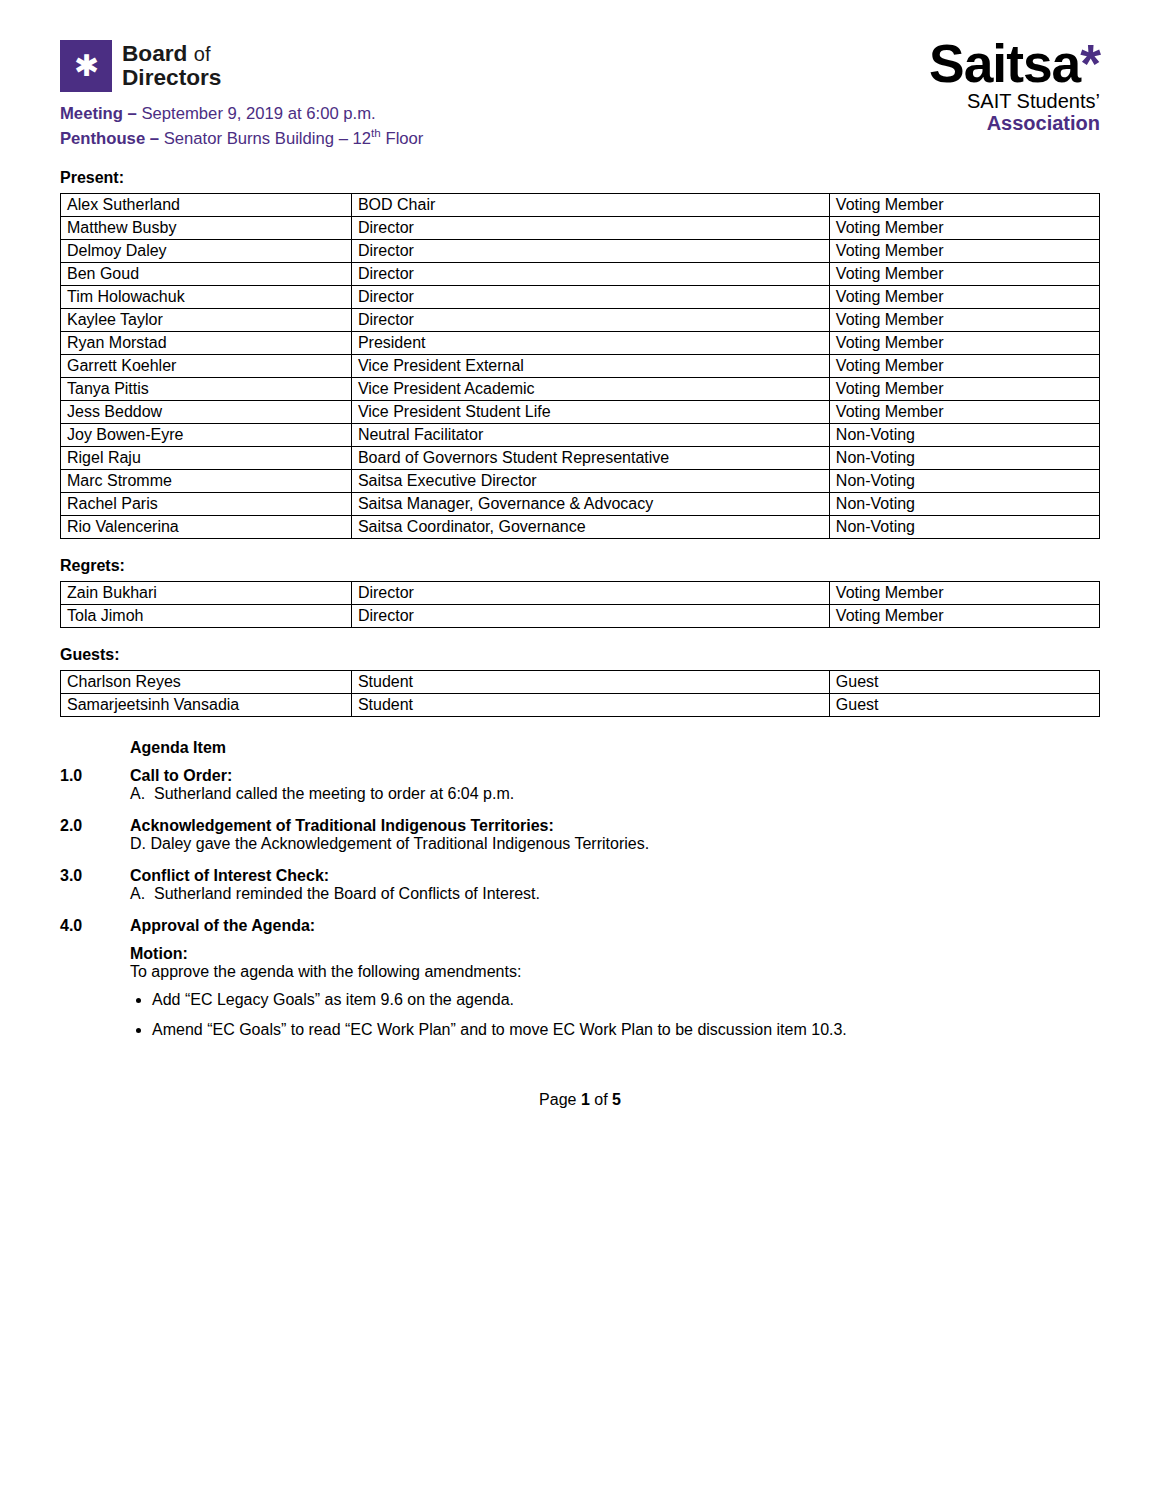✱
Board of
Directors
Meeting – September 9, 2019 at 6:00 p.m.
Penthouse – Senator Burns Building – 12th Floor
Saitsa*
SAIT Students’
Association
Present:
| Alex Sutherland | BOD Chair | Voting Member |
| Matthew Busby | Director | Voting Member |
| Delmoy Daley | Director | Voting Member |
| Ben Goud | Director | Voting Member |
| Tim Holowachuk | Director | Voting Member |
| Kaylee Taylor | Director | Voting Member |
| Ryan Morstad | President | Voting Member |
| Garrett Koehler | Vice President External | Voting Member |
| Tanya Pittis | Vice President Academic | Voting Member |
| Jess Beddow | Vice President Student Life | Voting Member |
| Joy Bowen-Eyre | Neutral Facilitator | Non-Voting |
| Rigel Raju | Board of Governors Student Representative | Non-Voting |
| Marc Stromme | Saitsa Executive Director | Non-Voting |
| Rachel Paris | Saitsa Manager, Governance & Advocacy | Non-Voting |
| Rio Valencerina | Saitsa Coordinator, Governance | Non-Voting |
Regrets:
| Zain Bukhari | Director | Voting Member |
| Tola Jimoh | Director | Voting Member |
Guests:
| Charlson Reyes | Student | Guest |
| Samarjeetsinh Vansadia | Student | Guest |
Agenda Item
1.0
Call to Order:
A. Sutherland called the meeting to order at 6:04 p.m.
2.0
Acknowledgement of Traditional Indigenous Territories:
D. Daley gave the Acknowledgement of Traditional Indigenous Territories.
3.0
Conflict of Interest Check:
A. Sutherland reminded the Board of Conflicts of Interest.
4.0
Approval of the Agenda:
Motion:
To approve the agenda with the following amendments:
Add “EC Legacy Goals” as item 9.6 on the agenda.
Amend “EC Goals” to read “EC Work Plan” and to move EC Work Plan to be discussion item 10.3.
Page 1 of 5